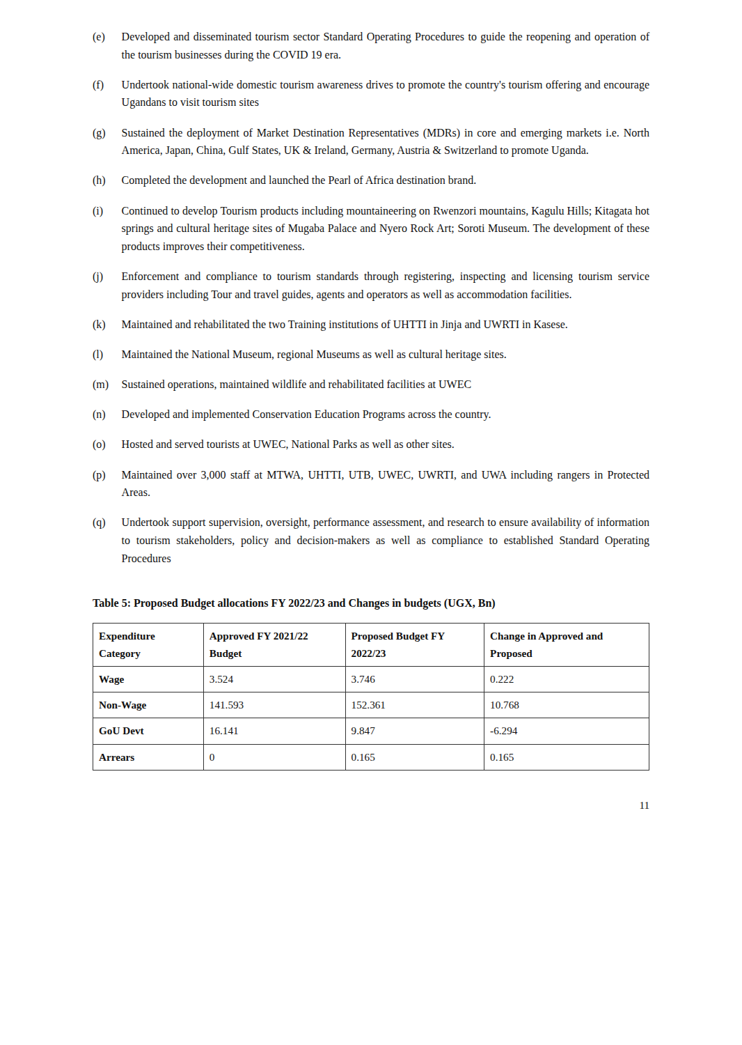(e) Developed and disseminated tourism sector Standard Operating Procedures to guide the reopening and operation of the tourism businesses during the COVID 19 era.
(f) Undertook national-wide domestic tourism awareness drives to promote the country's tourism offering and encourage Ugandans to visit tourism sites
(g) Sustained the deployment of Market Destination Representatives (MDRs) in core and emerging markets i.e. North America, Japan, China, Gulf States, UK & Ireland, Germany, Austria & Switzerland to promote Uganda.
(h) Completed the development and launched the Pearl of Africa destination brand.
(i) Continued to develop Tourism products including mountaineering on Rwenzori mountains, Kagulu Hills; Kitagata hot springs and cultural heritage sites of Mugaba Palace and Nyero Rock Art; Soroti Museum. The development of these products improves their competitiveness.
(j) Enforcement and compliance to tourism standards through registering, inspecting and licensing tourism service providers including Tour and travel guides, agents and operators as well as accommodation facilities.
(k) Maintained and rehabilitated the two Training institutions of UHTTI in Jinja and UWRTI in Kasese.
(l) Maintained the National Museum, regional Museums as well as cultural heritage sites.
(m) Sustained operations, maintained wildlife and rehabilitated facilities at UWEC
(n) Developed and implemented Conservation Education Programs across the country.
(o) Hosted and served tourists at UWEC, National Parks as well as other sites.
(p) Maintained over 3,000 staff at MTWA, UHTTI, UTB, UWEC, UWRTI, and UWA including rangers in Protected Areas.
(q) Undertook support supervision, oversight, performance assessment, and research to ensure availability of information to tourism stakeholders, policy and decision-makers as well as compliance to established Standard Operating Procedures
Table 5: Proposed Budget allocations FY 2022/23 and Changes in budgets (UGX, Bn)
| Expenditure Category | Approved FY 2021/22 Budget | Proposed Budget FY 2022/23 | Change in Approved and Proposed |
| --- | --- | --- | --- |
| Wage | 3.524 | 3.746 | 0.222 |
| Non-Wage | 141.593 | 152.361 | 10.768 |
| GoU Devt | 16.141 | 9.847 | -6.294 |
| Arrears | 0 | 0.165 | 0.165 |
11